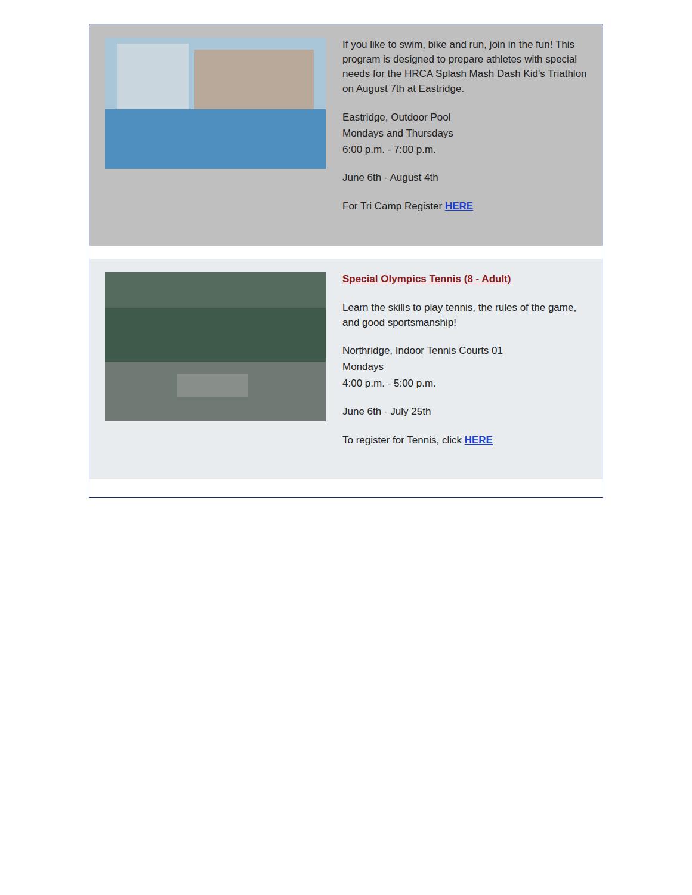If you like to swim, bike and run, join in the fun! This program is designed to prepare athletes with special needs for the HRCA Splash Mash Dash Kid's Triathlon on August 7th at Eastridge.
Eastridge, Outdoor Pool
Mondays and Thursdays
6:00 p.m. - 7:00 p.m.
June 6th - August 4th
For Tri Camp Register HERE
Special Olympics Tennis (8 - Adult)
Learn the skills to play tennis, the rules of the game, and good sportsmanship!
Northridge, Indoor Tennis Courts 01
Mondays
4:00 p.m. - 5:00 p.m.
June 6th - July 25th
To register for Tennis, click HERE